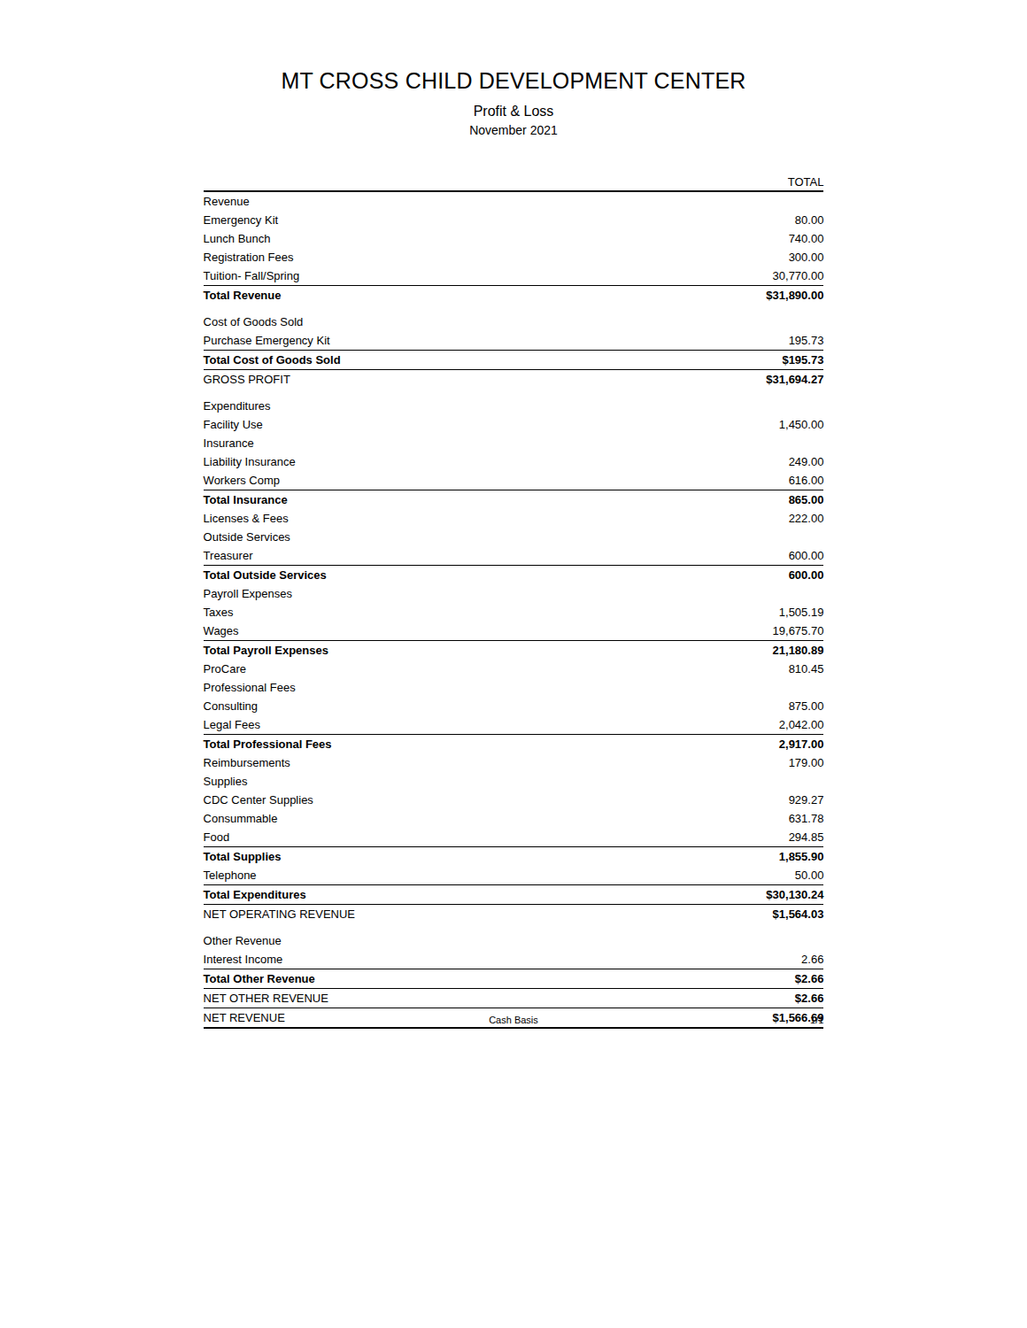MT CROSS CHILD DEVELOPMENT CENTER
Profit & Loss
November 2021
| | TOTAL |
| Revenue | |
| Emergency Kit | 80.00 |
| Lunch Bunch | 740.00 |
| Registration Fees | 300.00 |
| Tuition- Fall/Spring | 30,770.00 |
| Total Revenue | $31,890.00 |
| Cost of Goods Sold | |
| Purchase Emergency Kit | 195.73 |
| Total Cost of Goods Sold | $195.73 |
| GROSS PROFIT | $31,694.27 |
| Expenditures | |
| Facility Use | 1,450.00 |
| Insurance | |
| Liability Insurance | 249.00 |
| Workers Comp | 616.00 |
| Total Insurance | 865.00 |
| Licenses & Fees | 222.00 |
| Outside Services | |
| Treasurer | 600.00 |
| Total Outside Services | 600.00 |
| Payroll Expenses | |
| Taxes | 1,505.19 |
| Wages | 19,675.70 |
| Total Payroll Expenses | 21,180.89 |
| ProCare | 810.45 |
| Professional Fees | |
| Consulting | 875.00 |
| Legal Fees | 2,042.00 |
| Total Professional Fees | 2,917.00 |
| Reimbursements | 179.00 |
| Supplies | |
| CDC Center Supplies | 929.27 |
| Consummable | 631.78 |
| Food | 294.85 |
| Total Supplies | 1,855.90 |
| Telephone | 50.00 |
| Total Expenditures | $30,130.24 |
| NET OPERATING REVENUE | $1,564.03 |
| Other Revenue | |
| Interest Income | 2.66 |
| Total Other Revenue | $2.66 |
| NET OTHER REVENUE | $2.66 |
| NET REVENUE | $1,566.69 |
Cash Basis
1/1